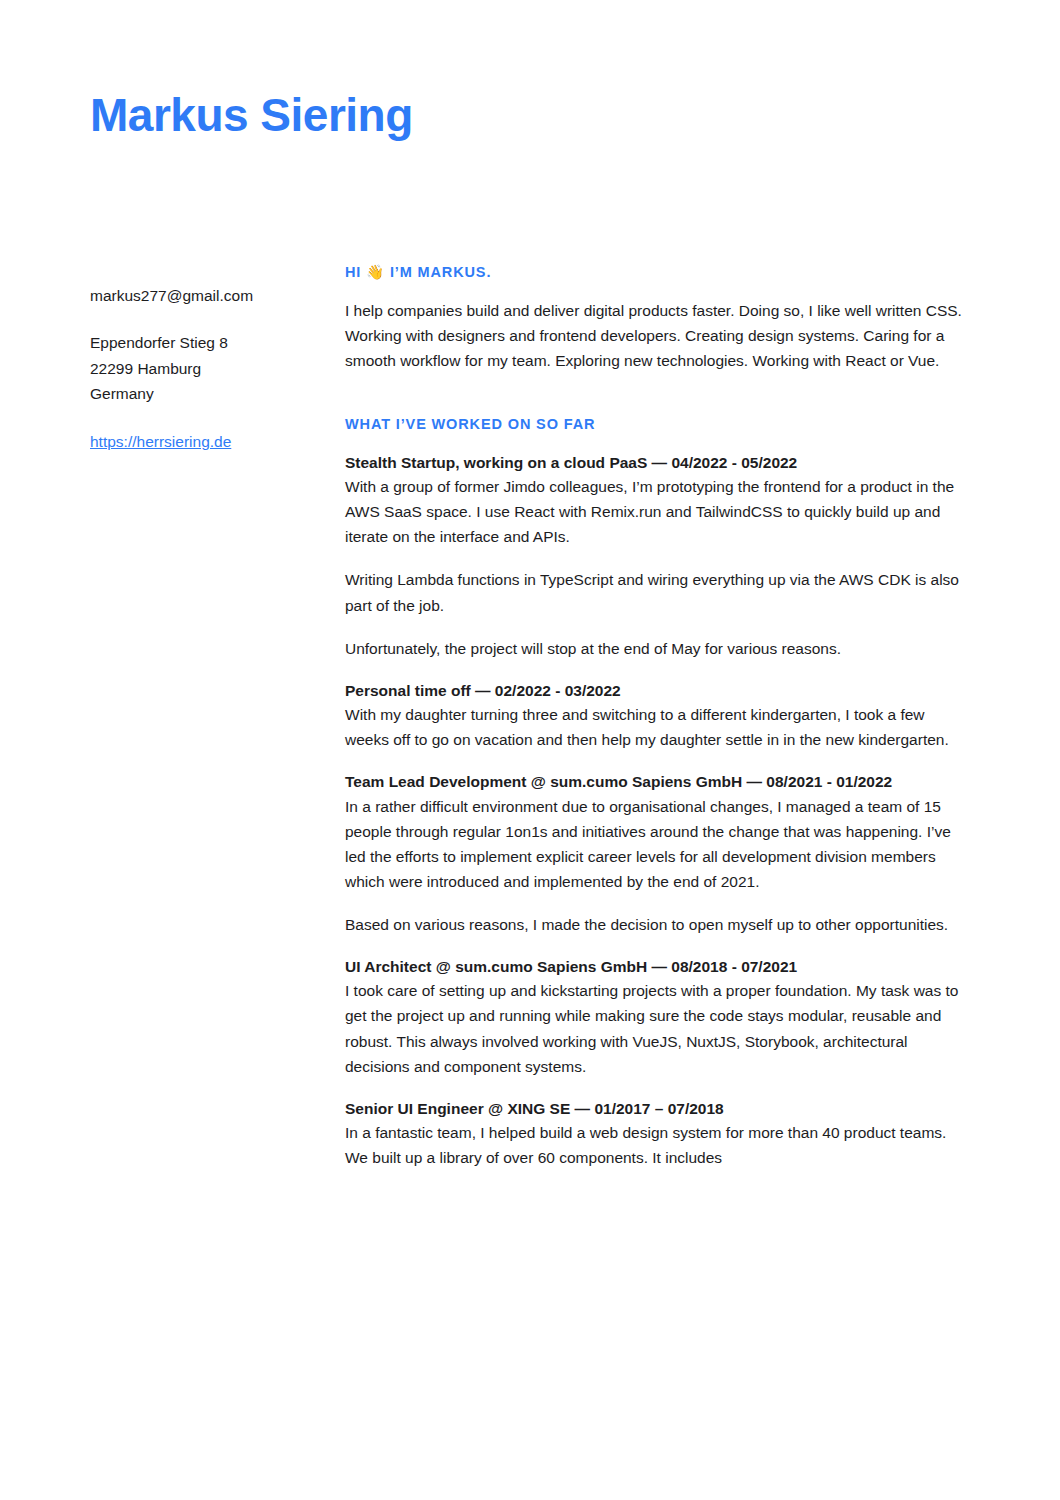Markus Siering
markus277@gmail.com
Eppendorfer Stieg 8
22299 Hamburg
Germany
https://herrsiering.de
Hi 👋 I’m Markus.
I help companies build and deliver digital products faster. Doing so, I like well written CSS. Working with designers and frontend developers. Creating design systems. Caring for a smooth workflow for my team. Exploring new technologies. Working with React or Vue.
What I’ve worked on so far
Stealth Startup, working on a cloud PaaS — 04/2022 - 05/2022
With a group of former Jimdo colleagues, I’m prototyping the frontend for a product in the AWS SaaS space. I use React with Remix.run and TailwindCSS to quickly build up and iterate on the interface and APIs.
Writing Lambda functions in TypeScript and wiring everything up via the AWS CDK is also part of the job.
Unfortunately, the project will stop at the end of May for various reasons.
Personal time off — 02/2022 - 03/2022
With my daughter turning three and switching to a different kindergarten, I took a few weeks off to go on vacation and then help my daughter settle in in the new kindergarten.
Team Lead Development @ sum.cumo Sapiens GmbH — 08/2021 - 01/2022
In a rather difficult environment due to organisational changes, I managed a team of 15 people through regular 1on1s and initiatives around the change that was happening. I’ve led the efforts to implement explicit career levels for all development division members which were introduced and implemented by the end of 2021.
Based on various reasons, I made the decision to open myself up to other opportunities.
UI Architect @ sum.cumo Sapiens GmbH — 08/2018 - 07/2021
I took care of setting up and kickstarting projects with a proper foundation. My task was to get the project up and running while making sure the code stays modular, reusable and robust. This always involved working with VueJS, NuxtJS, Storybook, architectural decisions and component systems.
Senior UI Engineer @ XING SE — 01/2017 – 07/2018
In a fantastic team, I helped build a web design system for more than 40 product teams. We built up a library of over 60 components. It includes